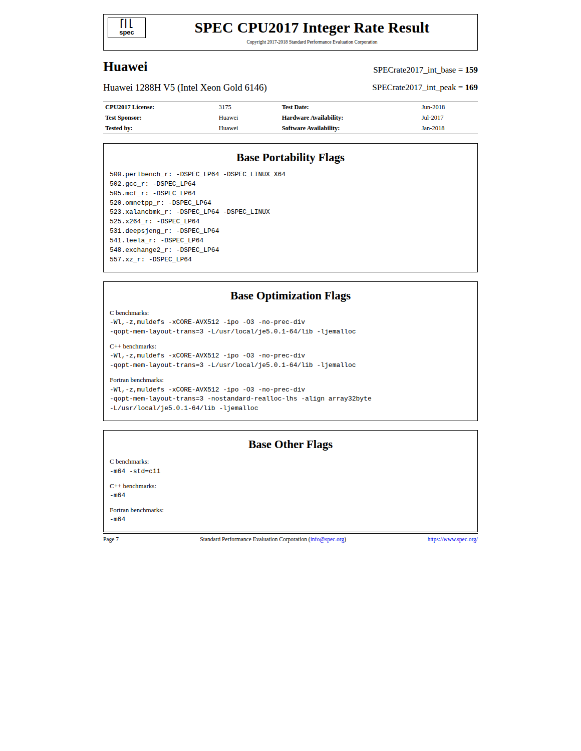⎡⎢⎣
spec
SPEC CPU2017 Integer Rate Result
Copyright 2017-2018 Standard Performance Evaluation Corporation
Huawei
SPECrate2017_int_base = 159
Huawei 1288H V5 (Intel Xeon Gold 6146)
SPECrate2017_int_peak = 169
| CPU2017 License: | 3175 | | Test Date: | Jun-2018 |
| Test Sponsor: | Huawei | | Hardware Availability: | Jul-2017 |
| Tested by: | Huawei | | Software Availability: | Jan-2018 |
Base Portability Flags
500.perlbench_r: -DSPEC_LP64 -DSPEC_LINUX_X64 502.gcc_r: -DSPEC_LP64 505.mcf_r: -DSPEC_LP64 520.omnetpp_r: -DSPEC_LP64 523.xalancbmk_r: -DSPEC_LP64 -DSPEC_LINUX 525.x264_r: -DSPEC_LP64 531.deepsjeng_r: -DSPEC_LP64 541.leela_r: -DSPEC_LP64 548.exchange2_r: -DSPEC_LP64 557.xz_r: -DSPEC_LP64
Base Optimization Flags
C benchmarks:
-Wl,-z,muldefs -xCORE-AVX512 -ipo -O3 -no-prec-div -qopt-mem-layout-trans=3 -L/usr/local/je5.0.1-64/lib -ljemalloc
C++ benchmarks:
-Wl,-z,muldefs -xCORE-AVX512 -ipo -O3 -no-prec-div -qopt-mem-layout-trans=3 -L/usr/local/je5.0.1-64/lib -ljemalloc
Fortran benchmarks:
-Wl,-z,muldefs -xCORE-AVX512 -ipo -O3 -no-prec-div -qopt-mem-layout-trans=3 -nostandard-realloc-lhs -align array32byte -L/usr/local/je5.0.1-64/lib -ljemalloc
Base Other Flags
C benchmarks:
-m64 -std=c11
C++ benchmarks:
-m64
Fortran benchmarks:
-m64
Page 7
Standard Performance Evaluation Corporation (info@spec.org)
https://www.spec.org/